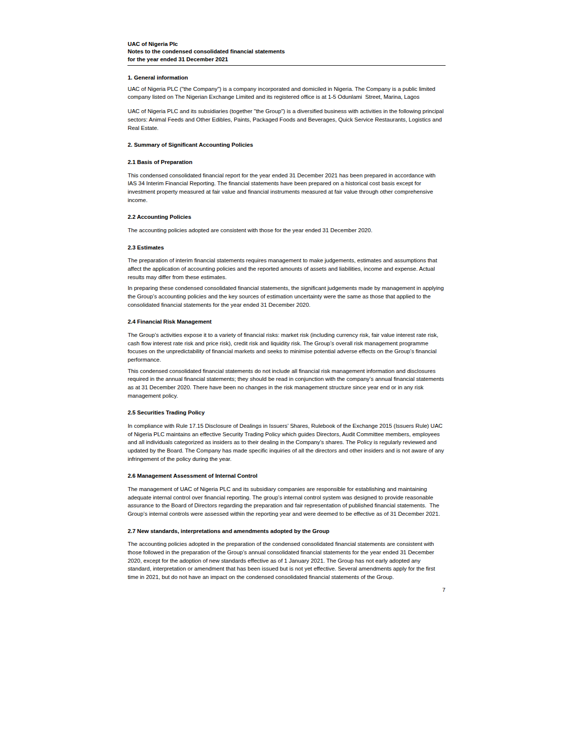UAC of Nigeria Plc
Notes to the condensed consolidated financial statements
for the year ended 31 December 2021
1. General information
UAC of Nigeria PLC ("the Company") is a company incorporated and domiciled in Nigeria. The Company is a public limited company listed on The Nigerian Exchange Limited and its registered office is at 1-5 Odunlami Street, Marina, Lagos
UAC of Nigeria PLC and its subsidiaries (together "the Group") is a diversified business with activities in the following principal sectors: Animal Feeds and Other Edibles, Paints, Packaged Foods and Beverages, Quick Service Restaurants, Logistics and Real Estate.
2. Summary of Significant Accounting Policies
2.1 Basis of Preparation
This condensed consolidated financial report for the year ended 31 December 2021 has been prepared in accordance with IAS 34 Interim Financial Reporting. The financial statements have been prepared on a historical cost basis except for investment property measured at fair value and financial instruments measured at fair value through other comprehensive income.
2.2 Accounting Policies
The accounting policies adopted are consistent with those for the year ended 31 December 2020.
2.3 Estimates
The preparation of interim financial statements requires management to make judgements, estimates and assumptions that affect the application of accounting policies and the reported amounts of assets and liabilities, income and expense. Actual results may differ from these estimates.
In preparing these condensed consolidated financial statements, the significant judgements made by management in applying the Group’s accounting policies and the key sources of estimation uncertainty were the same as those that applied to the consolidated financial statements for the year ended 31 December 2020.
2.4 Financial Risk Management
The Group’s activities expose it to a variety of financial risks: market risk (including currency risk, fair value interest rate risk, cash flow interest rate risk and price risk), credit risk and liquidity risk. The Group’s overall risk management programme focuses on the unpredictability of financial markets and seeks to minimise potential adverse effects on the Group’s financial performance.
This condensed consolidated financial statements do not include all financial risk management information and disclosures required in the annual financial statements; they should be read in conjunction with the company’s annual financial statements as at 31 December 2020. There have been no changes in the risk management structure since year end or in any risk management policy.
2.5 Securities Trading Policy
In compliance with Rule 17.15 Disclosure of Dealings in Issuers’ Shares, Rulebook of the Exchange 2015 (Issuers Rule) UAC of Nigeria PLC maintains an effective Security Trading Policy which guides Directors, Audit Committee members, employees and all individuals categorized as insiders as to their dealing in the Company’s shares. The Policy is regularly reviewed and updated by the Board. The Company has made specific inquiries of all the directors and other insiders and is not aware of any infringement of the policy during the year.
2.6 Management Assessment of Internal Control
The management of UAC of Nigeria PLC and its subsidiary companies are responsible for establishing and maintaining adequate internal control over financial reporting. The group’s internal control system was designed to provide reasonable assurance to the Board of Directors regarding the preparation and fair representation of published financial statements. The Group’s internal controls were assessed within the reporting year and were deemed to be effective as of 31 December 2021.
2.7 New standards, interpretations and amendments adopted by the Group
The accounting policies adopted in the preparation of the condensed consolidated financial statements are consistent with those followed in the preparation of the Group’s annual consolidated financial statements for the year ended 31 December 2020, except for the adoption of new standards effective as of 1 January 2021. The Group has not early adopted any standard, interpretation or amendment that has been issued but is not yet effective. Several amendments apply for the first time in 2021, but do not have an impact on the condensed consolidated financial statements of the Group.
7